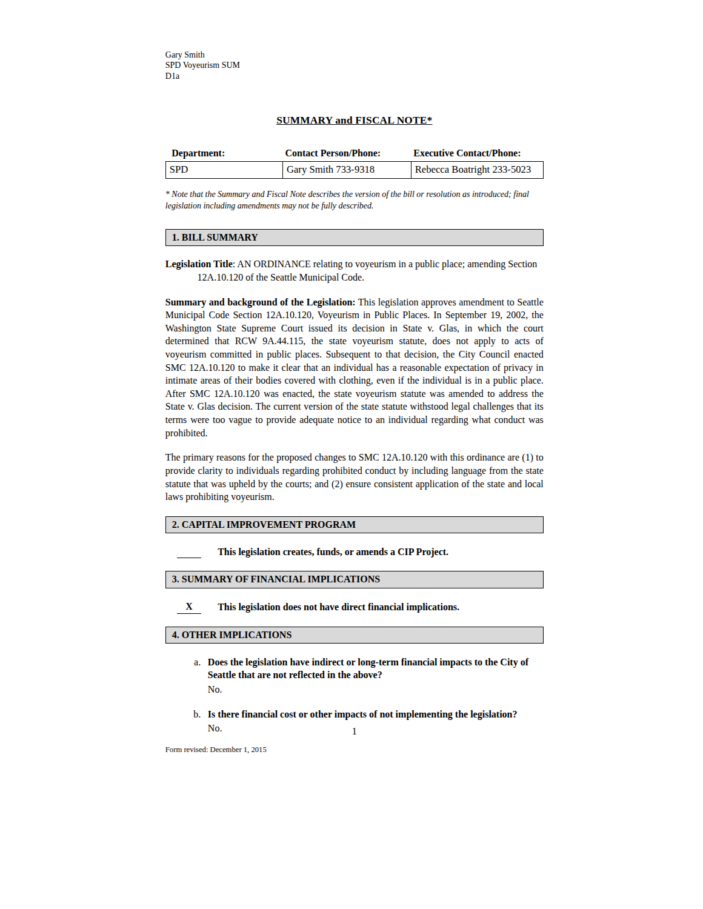Gary Smith
SPD Voyeurism SUM
D1a
SUMMARY and FISCAL NOTE*
| Department: | Contact Person/Phone: | Executive Contact/Phone: |
| SPD | Gary Smith 733-9318 | Rebecca Boatright 233-5023 |
* Note that the Summary and Fiscal Note describes the version of the bill or resolution as introduced; final legislation including amendments may not be fully described.
1. BILL SUMMARY
Legislation Title: AN ORDINANCE relating to voyeurism in a public place; amending Section 12A.10.120 of the Seattle Municipal Code.
Summary and background of the Legislation: This legislation approves amendment to Seattle Municipal Code Section 12A.10.120, Voyeurism in Public Places. In September 19, 2002, the Washington State Supreme Court issued its decision in State v. Glas, in which the court determined that RCW 9A.44.115, the state voyeurism statute, does not apply to acts of voyeurism committed in public places. Subsequent to that decision, the City Council enacted SMC 12A.10.120 to make it clear that an individual has a reasonable expectation of privacy in intimate areas of their bodies covered with clothing, even if the individual is in a public place. After SMC 12A.10.120 was enacted, the state voyeurism statute was amended to address the State v. Glas decision. The current version of the state statute withstood legal challenges that its terms were too vague to provide adequate notice to an individual regarding what conduct was prohibited.
The primary reasons for the proposed changes to SMC 12A.10.120 with this ordinance are (1) to provide clarity to individuals regarding prohibited conduct by including language from the state statute that was upheld by the courts; and (2) ensure consistent application of the state and local laws prohibiting voyeurism.
2. CAPITAL IMPROVEMENT PROGRAM
This legislation creates, funds, or amends a CIP Project.
3. SUMMARY OF FINANCIAL IMPLICATIONS
XThis legislation does not have direct financial implications.
4. OTHER IMPLICATIONS
Does the legislation have indirect or long-term financial impacts to the City of Seattle that are not reflected in the above? No.
Is there financial cost or other impacts of not implementing the legislation? No.
1
Form revised: December 1, 2015